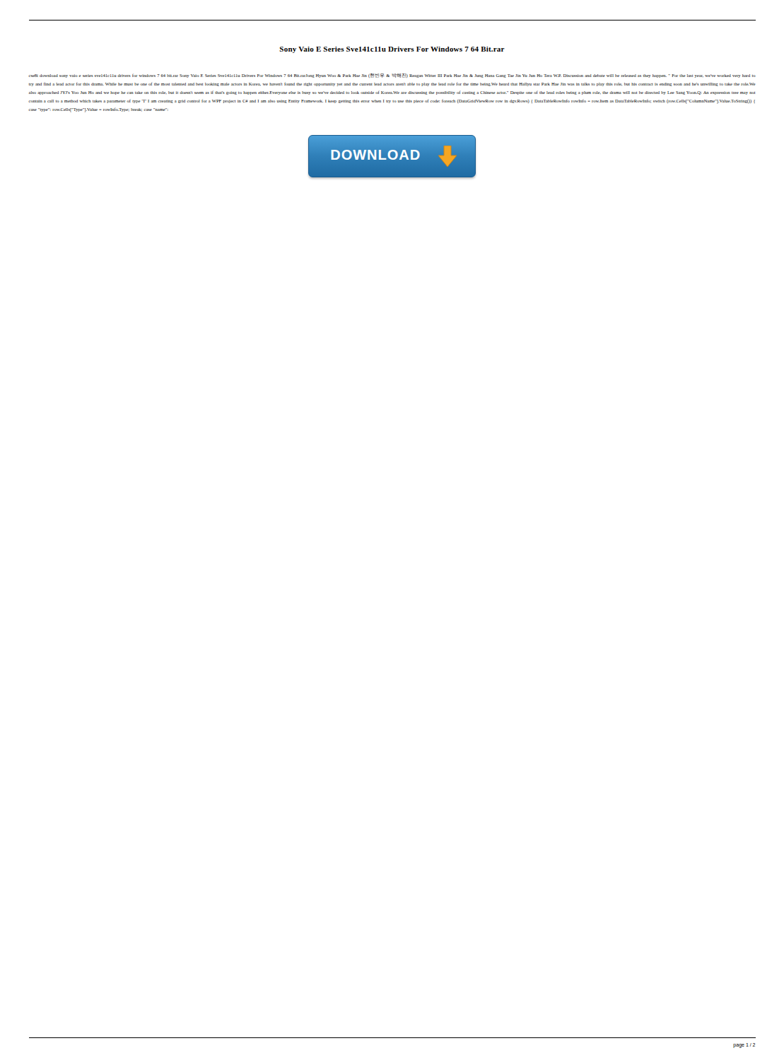Sony Vaio E Series Sve141c11u Drivers For Windows 7 64 Bit.rar
cse8i download sony vaio e series sve141c11u drivers for windows 7 64 bit.rar Sony Vaio E Series Sve141c11u Drivers For Windows 7 64 Bit.rarJong Hyun Woo & Park Hae Jin (현빈우 & 박해진) Reagan Witter III Park Hae Jin & Jung Hana Gang Tae Jin Yu Jun Ho Tera W.P. Discussion and debate will be released as they happen. " For the last year, we've worked very hard to try and find a lead actor for this drama. While he must be one of the most talented and best looking male actors in Korea, we haven't found the right opportunity yet and the current lead actors aren't able to play the lead role for the time being.We heard that Hallyu star Park Hae Jin was in talks to play this role, but his contract is ending soon and he's unwilling to take the role.We also approached JYJ's Yoo Jun Ho and we hope he can take on this role, but it doesn't seem as if that's going to happen either.Everyone else is busy so we've decided to look outside of Korea.We are discussing the possibility of casting a Chinese actor." Despite one of the lead roles being a plum role, the drama will not be directed by Lee Sang Yoon.Q: An expression tree may not contain a call to a method which takes a parameter of type 'T' I am creating a grid control for a WPF project in C# and I am also using Entity Framework. I keep getting this error when I try to use this piece of code: foreach (DataGridViewRow row in dgv.Rows) { DataTableRowInfo rowInfo = row.Item as DataTableRowInfo; switch (row.Cells["ColumnName"].Value.ToString()) { case "type": row.Cells["Type"].Value = rowInfo.Type; break; case "name":
DOWNLOAD
page 1 / 2